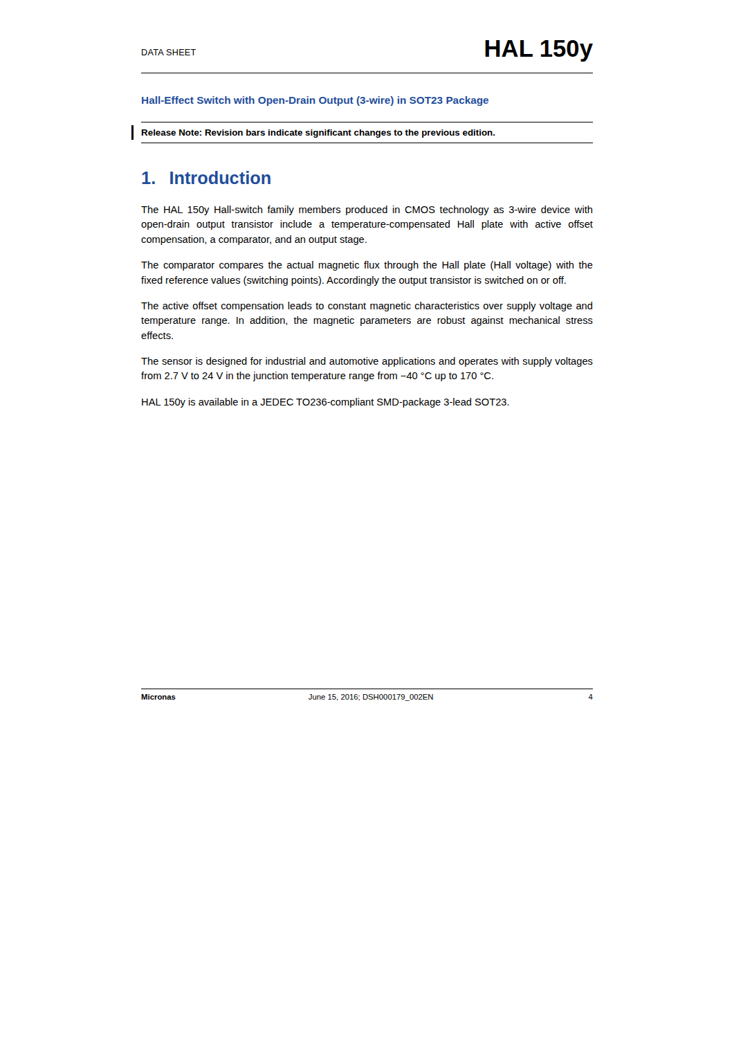DATA SHEET
HAL 150y
Hall-Effect Switch with Open-Drain Output (3-wire) in SOT23 Package
Release Note: Revision bars indicate significant changes to the previous edition.
1. Introduction
The HAL 150y Hall-switch family members produced in CMOS technology as 3-wire device with open-drain output transistor include a temperature-compensated Hall plate with active offset compensation, a comparator, and an output stage.
The comparator compares the actual magnetic flux through the Hall plate (Hall voltage) with the fixed reference values (switching points). Accordingly the output transistor is switched on or off.
The active offset compensation leads to constant magnetic characteristics over supply voltage and temperature range. In addition, the magnetic parameters are robust against mechanical stress effects.
The sensor is designed for industrial and automotive applications and operates with supply voltages from 2.7 V to 24 V in the junction temperature range from −40 °C up to 170 °C.
HAL 150y is available in a JEDEC TO236-compliant SMD-package 3-lead SOT23.
Micronas
June 15, 2016; DSH000179_002EN
4